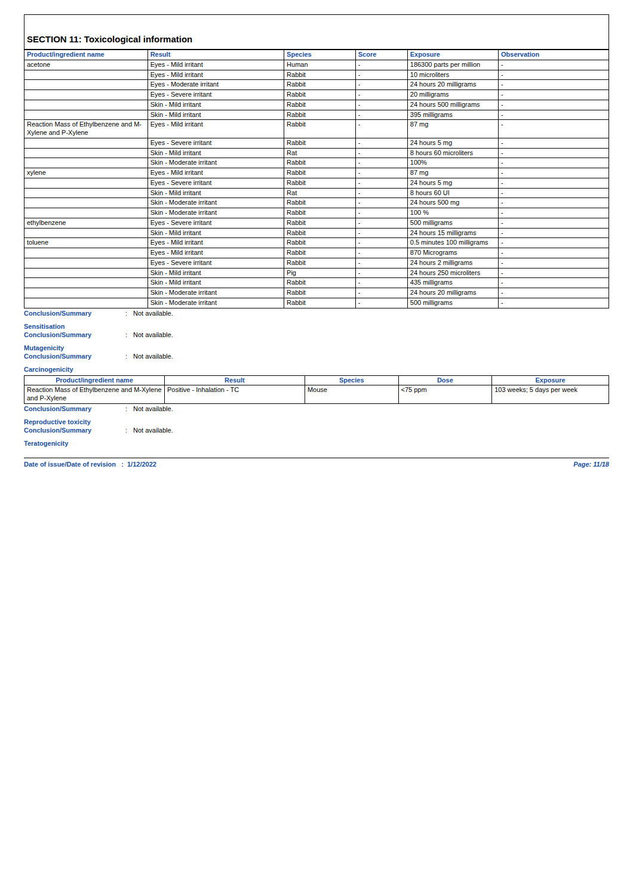SECTION 11: Toxicological information
| Product/ingredient name | Result | Species | Score | Exposure | Observation |
| --- | --- | --- | --- | --- | --- |
| acetone | Eyes - Mild irritant | Human | - | 186300 parts per million | - |
| | Eyes - Mild irritant | Rabbit | - | 10 microliters | - |
| | Eyes - Moderate irritant | Rabbit | - | 24 hours 20 milligrams | - |
| | Eyes - Severe irritant | Rabbit | - | 20 milligrams | - |
| | Skin - Mild irritant | Rabbit | - | 24 hours 500 milligrams | - |
| | Skin - Mild irritant | Rabbit | - | 395 milligrams | - |
| Reaction Mass of Ethylbenzene and M-Xylene and P-Xylene | Eyes - Mild irritant | Rabbit | - | 87 mg | - |
| | Eyes - Severe irritant | Rabbit | - | 24 hours 5 mg | - |
| | Skin - Mild irritant | Rat | - | 8 hours 60 microliters | - |
| | Skin - Moderate irritant | Rabbit | - | 100% | - |
| xylene | Eyes - Mild irritant | Rabbit | - | 87 mg | - |
| | Eyes - Severe irritant | Rabbit | - | 24 hours 5 mg | - |
| | Skin - Mild irritant | Rat | - | 8 hours 60 UI | - |
| | Skin - Moderate irritant | Rabbit | - | 24 hours 500 mg | - |
| | Skin - Moderate irritant | Rabbit | - | 100 % | - |
| ethylbenzene | Eyes - Severe irritant | Rabbit | - | 500 milligrams | - |
| | Skin - Mild irritant | Rabbit | - | 24 hours 15 milligrams | - |
| toluene | Eyes - Mild irritant | Rabbit | - | 0.5 minutes 100 milligrams | - |
| | Eyes - Mild irritant | Rabbit | - | 870 Micrograms | - |
| | Eyes - Severe irritant | Rabbit | - | 24 hours 2 milligrams | - |
| | Skin - Mild irritant | Pig | - | 24 hours 250 microliters | - |
| | Skin - Mild irritant | Rabbit | - | 435 milligrams | - |
| | Skin - Moderate irritant | Rabbit | - | 24 hours 20 milligrams | - |
| | Skin - Moderate irritant | Rabbit | - | 500 milligrams | - |
Conclusion/Summary: Not available.
Sensitisation
Conclusion/Summary: Not available.
Mutagenicity
Conclusion/Summary: Not available.
Carcinogenicity
| Product/ingredient name | Result | Species | Dose | Exposure |
| --- | --- | --- | --- | --- |
| Reaction Mass of Ethylbenzene and M-Xylene and P-Xylene | Positive - Inhalation - TC | Mouse | <75 ppm | 103 weeks; 5 days per week |
Conclusion/Summary: Not available.
Reproductive toxicity
Conclusion/Summary: Not available.
Teratogenicity
Date of issue/Date of revision : 1/12/2022
Page: 11/18